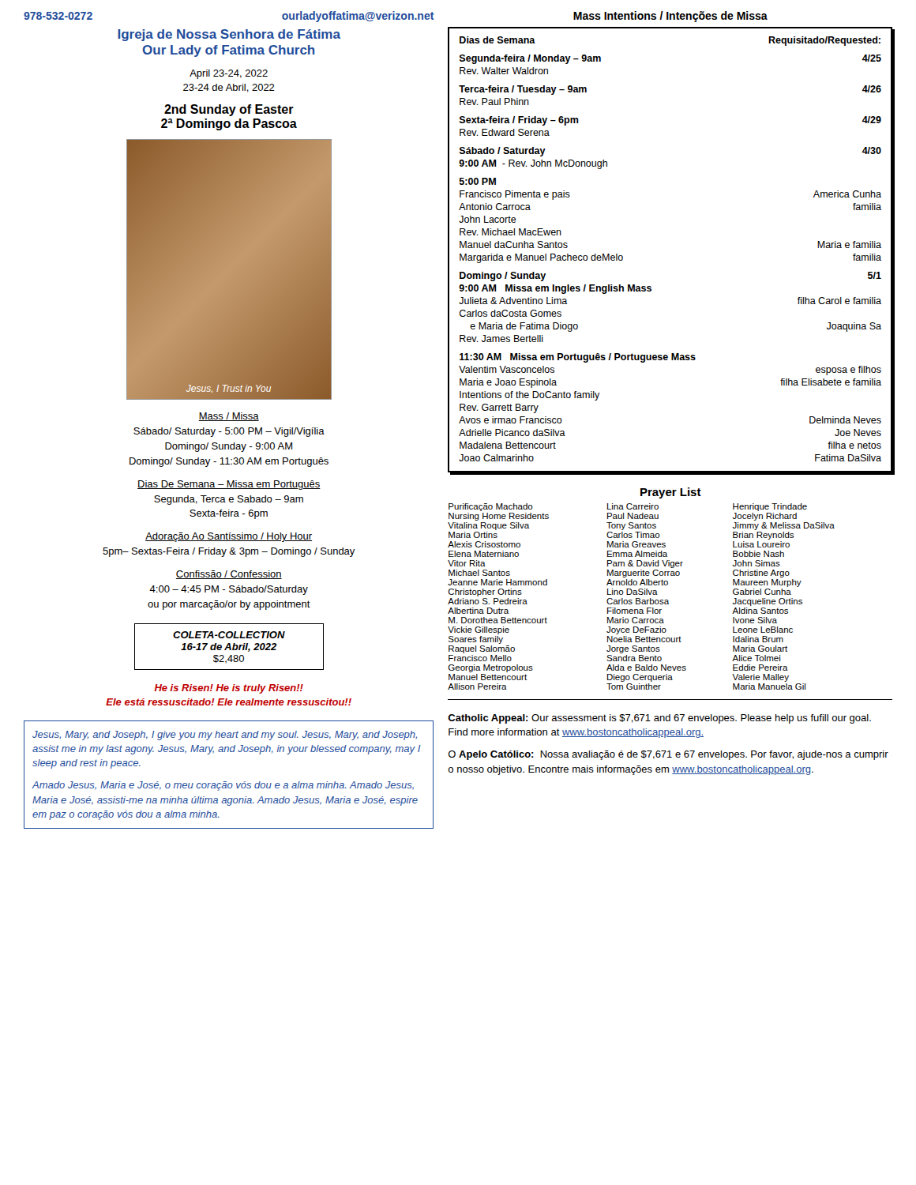978-532-0272 ourladyoffatima@verizon.net
Igreja de Nossa Senhora de Fátima Our Lady of Fatima Church
April 23-24, 2022
23-24 de Abril, 2022
2nd Sunday of Easter 2ª Domingo da Pascoa
Jesus, I Trust in You
Mass / Missa Sábado/ Saturday - 5:00 PM – Vigil/Vigília
Domingo/ Sunday - 9:00 AM
Domingo/ Sunday - 11:30 AM em Português Dias De Semana – Missa em Português Segunda, Terca e Sabado – 9am
Sexta-feira - 6pm Adoração Ao Santíssimo / Holy Hour 5pm– Sextas-Feira / Friday & 3pm – Domingo / Sunday Confissão / Confession 4:00 – 4:45 PM - Sábado/Saturday
ou por marcação/or by appointment
COLETA-COLLECTION
16-17 de Abril, 2022
$2,480
He is Risen! He is truly Risen!!
Ele está ressuscitado! Ele realmente ressuscitou!!
Jesus, Mary, and Joseph, I give you my heart and my soul. Jesus, Mary, and Joseph, assist me in my last agony. Jesus, Mary, and Joseph, in your blessed company, may I sleep and rest in peace.
Amado Jesus, Maria e José, o meu coração vós dou e a alma minha. Amado Jesus, Maria e José, assisti-me na minha última agonia. Amado Jesus, Maria e José, espire em paz o coração vós dou a alma minha.
Mass Intentions / Intenções de Missa
| Dias de Semana | Requisitado/Requested: |
| Segunda-feira / Monday – 9am | 4/25 |
| Rev. Walter Waldron | |
| Terca-feira / Tuesday – 9am | 4/26 |
| Rev. Paul Phinn | |
| Sexta-feira / Friday – 6pm | 4/29 |
| Rev. Edward Serena | |
| Sábado / Saturday | 4/30 |
| 9:00 AM - Rev. John McDonough |
| 5:00 PM |
| Francisco Pimenta e pais | America Cunha |
| Antonio Carroca | familia |
| John Lacorte | |
| Rev. Michael MacEwen | |
| Manuel daCunha Santos | Maria e familia |
| Margarida e Manuel Pacheco deMelo | familia |
| Domingo / Sunday | 5/1 |
| 9:00 AM Missa em Ingles / English Mass |
| Julieta & Adventino Lima | filha Carol e familia |
| Carlos daCosta Gomes | |
| e Maria de Fatima Diogo | Joaquina Sa |
| Rev. James Bertelli | |
| 11:30 AM Missa em Português / Portuguese Mass |
| Valentim Vasconcelos | esposa e filhos |
| Maria e Joao Espinola | filha Elisabete e familia |
| Intentions of the DoCanto family | |
| Rev. Garrett Barry | |
| Avos e irmao Francisco | Delminda Neves |
| Adrielle Picanco daSilva | Joe Neves |
| Madalena Bettencourt | filha e netos |
| Joao Calmarinho | Fatima DaSilva |
Prayer List
| Purificação Machado | Lina Carreiro | Henrique Trindade |
| Nursing Home Residents | Paul Nadeau | Jocelyn Richard |
| Vitalina Roque Silva | Tony Santos | Jimmy & Melissa DaSilva |
| Maria Ortins | Carlos Timao | Brian Reynolds |
| Alexis Crisostomo | Maria Greaves | Luisa Loureiro |
| Elena Materniano | Emma Almeida | Bobbie Nash |
| Vitor Rita | Pam & David Viger | John Simas |
| Michael Santos | Marguerite Corrao | Christine Argo |
| Jeanne Marie Hammond | Arnoldo Alberto | Maureen Murphy |
| Christopher Ortins | Lino DaSilva | Gabriel Cunha |
| Adriano S. Pedreira | Carlos Barbosa | Jacqueline Ortins |
| Albertina Dutra | Filomena Flor | Aldina Santos |
| M. Dorothea Bettencourt | Mario Carroca | Ivone Silva |
| Vickie Gillespie | Joyce DeFazio | Leone LeBlanc |
| Soares family | Noelia Bettencourt | Idalina Brum |
| Raquel Salomão | Jorge Santos | Maria Goulart |
| Francisco Mello | Sandra Bento | Alice Tolmei |
| Georgia Metropolous | Alda e Baldo Neves | Eddie Pereira |
| Manuel Bettencourt | Diego Cerqueria | Valerie Malley |
| Allison Pereira | Tom Guinther | Maria Manuela Gil |
Catholic Appeal: Our assessment is $7,671 and 67 envelopes. Please help us fufill our goal. Find more information at www.bostoncatholicappeal.org.
O Apelo Católico: Nossa avaliação é de $7,671 e 67 envelopes. Por favor, ajude-nos a cumprir o nosso objetivo. Encontre mais informações em www.bostoncatholicappeal.org.